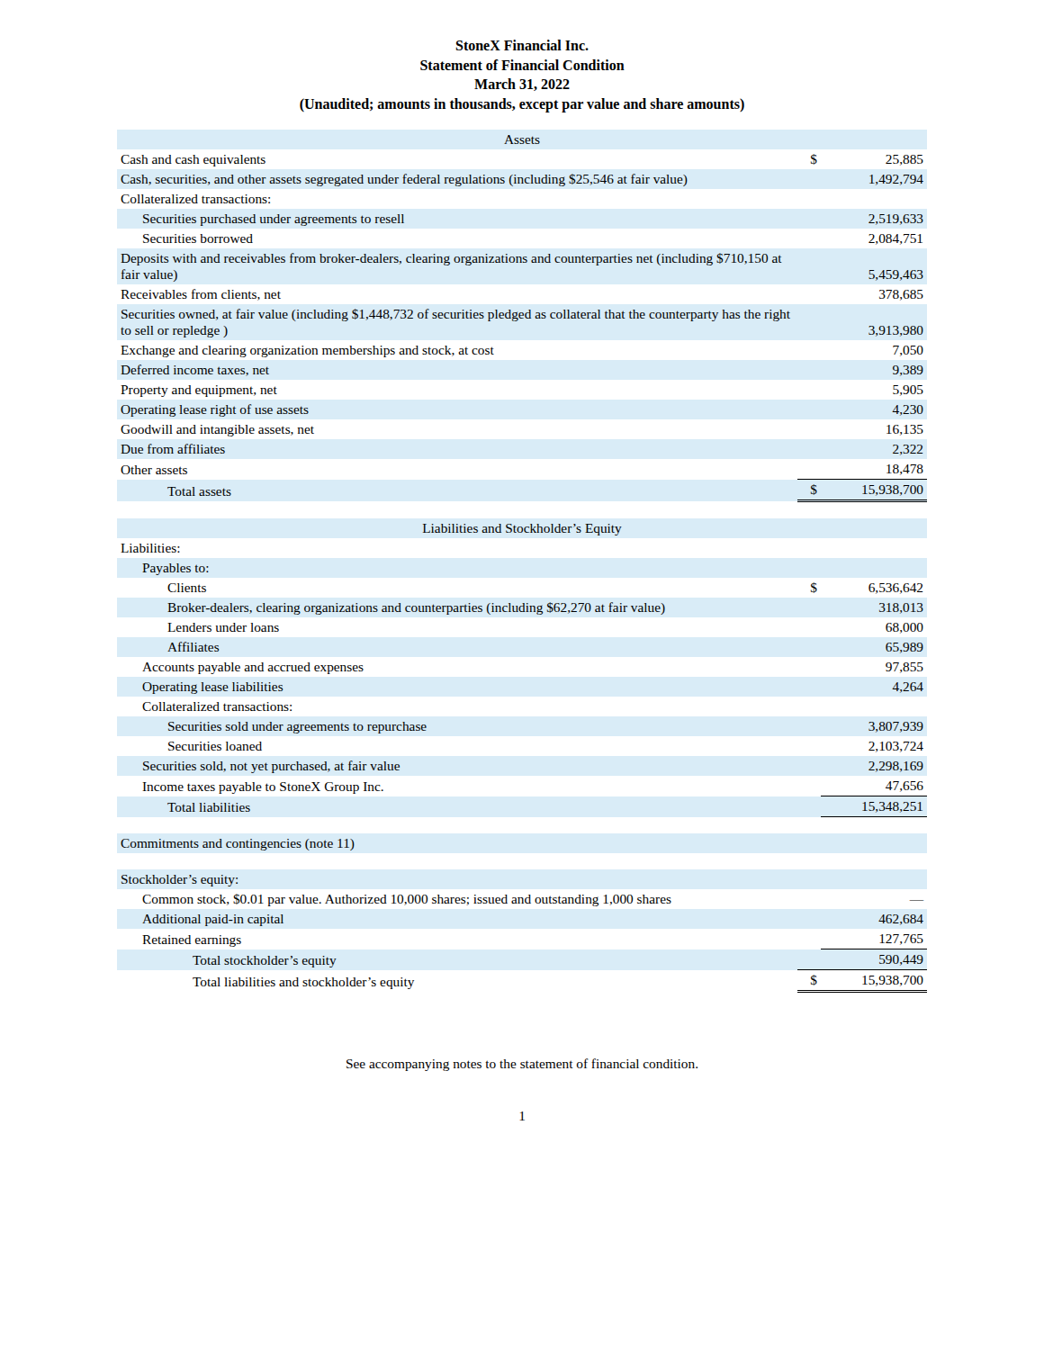StoneX Financial Inc.
Statement of Financial Condition
March 31, 2022
(Unaudited; amounts in thousands, except par value and share amounts)
| Assets |
| Cash and cash equivalents | $ | 25,885 |
| Cash, securities, and other assets segregated under federal regulations (including $25,546 at fair value) | | 1,492,794 |
| Collateralized transactions: | | |
| Securities purchased under agreements to resell | | 2,519,633 |
| Securities borrowed | | 2,084,751 |
| Deposits with and receivables from broker-dealers, clearing organizations and counterparties net (including $710,150 at fair value) | | 5,459,463 |
| Receivables from clients, net | | 378,685 |
| Securities owned, at fair value (including $1,448,732 of securities pledged as collateral that the counterparty has the right to sell or repledge ) | | 3,913,980 |
| Exchange and clearing organization memberships and stock, at cost | | 7,050 |
| Deferred income taxes, net | | 9,389 |
| Property and equipment, net | | 5,905 |
| Operating lease right of use assets | | 4,230 |
| Goodwill and intangible assets, net | | 16,135 |
| Due from affiliates | | 2,322 |
| Other assets | | 18,478 |
| Total assets | $ | 15,938,700 |
| Liabilities and Stockholder’s Equity |
| Liabilities: | | |
| Payables to: | | |
| Clients | $ | 6,536,642 |
| Broker-dealers, clearing organizations and counterparties (including $62,270 at fair value) | | 318,013 |
| Lenders under loans | | 68,000 |
| Affiliates | | 65,989 |
| Accounts payable and accrued expenses | | 97,855 |
| Operating lease liabilities | | 4,264 |
| Collateralized transactions: | | |
| Securities sold under agreements to repurchase | | 3,807,939 |
| Securities loaned | | 2,103,724 |
| Securities sold, not yet purchased, at fair value | | 2,298,169 |
| Income taxes payable to StoneX Group Inc. | | 47,656 |
| Total liabilities | | 15,348,251 |
| Commitments and contingencies (note 11) |
| Stockholder’s equity: | | |
| Common stock, $0.01 par value. Authorized 10,000 shares; issued and outstanding 1,000 shares | | — |
| Additional paid-in capital | | 462,684 |
| Retained earnings | | 127,765 |
| Total stockholder’s equity | | 590,449 |
| Total liabilities and stockholder’s equity | $ | 15,938,700 |
See accompanying notes to the statement of financial condition.
1